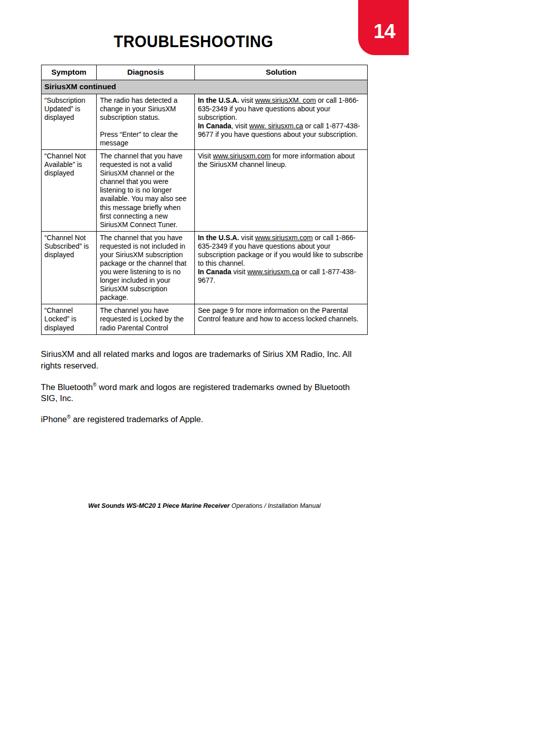14
TROUBLESHOOTING
| Symptom | Diagnosis | Solution |
| --- | --- | --- |
| SiriusXM continued |
| “Subscription Updated” is displayed | The radio has detected a change in your SiriusXM subscription status. Press “Enter” to clear the message | In the U.S.A. visit www.siriusXM. com or call 1-866-635-2349 if you have questions about your subscription. In Canada , visit www. siriusxm.ca or call 1-877-438-9677 if you have questions about your subscription. |
| “Channel Not Available” is displayed | The channel that you have requested is not a valid SiriusXM channel or the channel that you were listening to is no longer available. You may also see this message briefly when first connecting a new SiriusXM Connect Tuner. | Visit www.siriusxm.com for more information about the SiriusXM channel lineup. |
| “Channel Not Subscribed” is displayed | The channel that you have requested is not included in your SiriusXM subscription package or the channel that you were listening to is no longer included in your SiriusXM subscription package. | In the U.S.A. visit www.siriusxm.com or call 1-866-635-2349 if you have questions about your subscription package or if you would like to subscribe to this channel. In Canada visit www.siriusxm.ca or call 1-877-438- 9677. |
| “Channel Locked” is displayed | The channel you have requested is Locked by the radio Parental Control | See page 9 for more information on the Parental Control feature and how to access locked channels. |
SiriusXM and all related marks and logos are trademarks of Sirius XM Radio, Inc. All rights reserved.
The Bluetooth® word mark and logos are registered trademarks owned by Bluetooth SIG, Inc.
iPhone® are registered trademarks of Apple.
Wet Sounds WS-MC20 1 Piece Marine Receiver Operations / Installation Manual